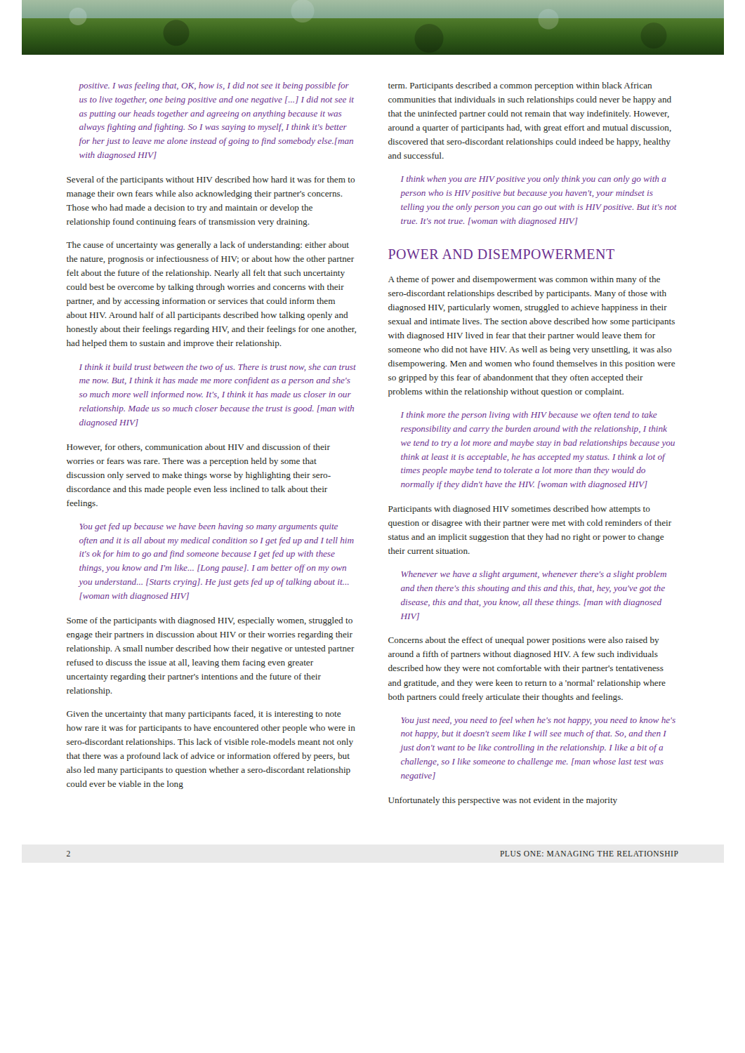positive. I was feeling that, OK, how is, I did not see it being possible for us to live together, one being positive and one negative [...] I did not see it as putting our heads together and agreeing on anything because it was always fighting and fighting. So I was saying to myself, I think it's better for her just to leave me alone instead of going to find somebody else.[man with diagnosed HIV]
Several of the participants without HIV described how hard it was for them to manage their own fears while also acknowledging their partner's concerns. Those who had made a decision to try and maintain or develop the relationship found continuing fears of transmission very draining.
The cause of uncertainty was generally a lack of understanding: either about the nature, prognosis or infectiousness of HIV; or about how the other partner felt about the future of the relationship. Nearly all felt that such uncertainty could best be overcome by talking through worries and concerns with their partner, and by accessing information or services that could inform them about HIV. Around half of all participants described how talking openly and honestly about their feelings regarding HIV, and their feelings for one another, had helped them to sustain and improve their relationship.
I think it build trust between the two of us. There is trust now, she can trust me now. But, I think it has made me more confident as a person and she's so much more well informed now. It's, I think it has made us closer in our relationship. Made us so much closer because the trust is good. [man with diagnosed HIV]
However, for others, communication about HIV and discussion of their worries or fears was rare. There was a perception held by some that discussion only served to make things worse by highlighting their sero-discordance and this made people even less inclined to talk about their feelings.
You get fed up because we have been having so many arguments quite often and it is all about my medical condition so I get fed up and I tell him it's ok for him to go and find someone because I get fed up with these things, you know and I'm like... [Long pause]. I am better off on my own you understand... [Starts crying]. He just gets fed up of talking about it... [woman with diagnosed HIV]
Some of the participants with diagnosed HIV, especially women, struggled to engage their partners in discussion about HIV or their worries regarding their relationship. A small number described how their negative or untested partner refused to discuss the issue at all, leaving them facing even greater uncertainty regarding their partner's intentions and the future of their relationship.
Given the uncertainty that many participants faced, it is interesting to note how rare it was for participants to have encountered other people who were in sero-discordant relationships. This lack of visible role-models meant not only that there was a profound lack of advice or information offered by peers, but also led many participants to question whether a sero-discordant relationship could ever be viable in the long
term. Participants described a common perception within black African communities that individuals in such relationships could never be happy and that the uninfected partner could not remain that way indefinitely. However, around a quarter of participants had, with great effort and mutual discussion, discovered that sero-discordant relationships could indeed be happy, healthy and successful.
I think when you are HIV positive you only think you can only go with a person who is HIV positive but because you haven't, your mindset is telling you the only person you can go out with is HIV positive. But it's not true. It's not true. [woman with diagnosed HIV]
Power and disempowerment
A theme of power and disempowerment was common within many of the sero-discordant relationships described by participants. Many of those with diagnosed HIV, particularly women, struggled to achieve happiness in their sexual and intimate lives. The section above described how some participants with diagnosed HIV lived in fear that their partner would leave them for someone who did not have HIV. As well as being very unsettling, it was also disempowering. Men and women who found themselves in this position were so gripped by this fear of abandonment that they often accepted their problems within the relationship without question or complaint.
I think more the person living with HIV because we often tend to take responsibility and carry the burden around with the relationship, I think we tend to try a lot more and maybe stay in bad relationships because you think at least it is acceptable, he has accepted my status. I think a lot of times people maybe tend to tolerate a lot more than they would do normally if they didn't have the HIV. [woman with diagnosed HIV]
Participants with diagnosed HIV sometimes described how attempts to question or disagree with their partner were met with cold reminders of their status and an implicit suggestion that they had no right or power to change their current situation.
Whenever we have a slight argument, whenever there's a slight problem and then there's this shouting and this and this, that, hey, you've got the disease, this and that, you know, all these things. [man with diagnosed HIV]
Concerns about the effect of unequal power positions were also raised by around a fifth of partners without diagnosed HIV. A few such individuals described how they were not comfortable with their partner's tentativeness and gratitude, and they were keen to return to a 'normal' relationship where both partners could freely articulate their thoughts and feelings.
You just need, you need to feel when he's not happy, you need to know he's not happy, but it doesn't seem like I will see much of that. So, and then I just don't want to be like controlling in the relationship. I like a bit of a challenge, so I like someone to challenge me. [man whose last test was negative]
Unfortunately this perspective was not evident in the majority
2
Plus One: Managing the relationship